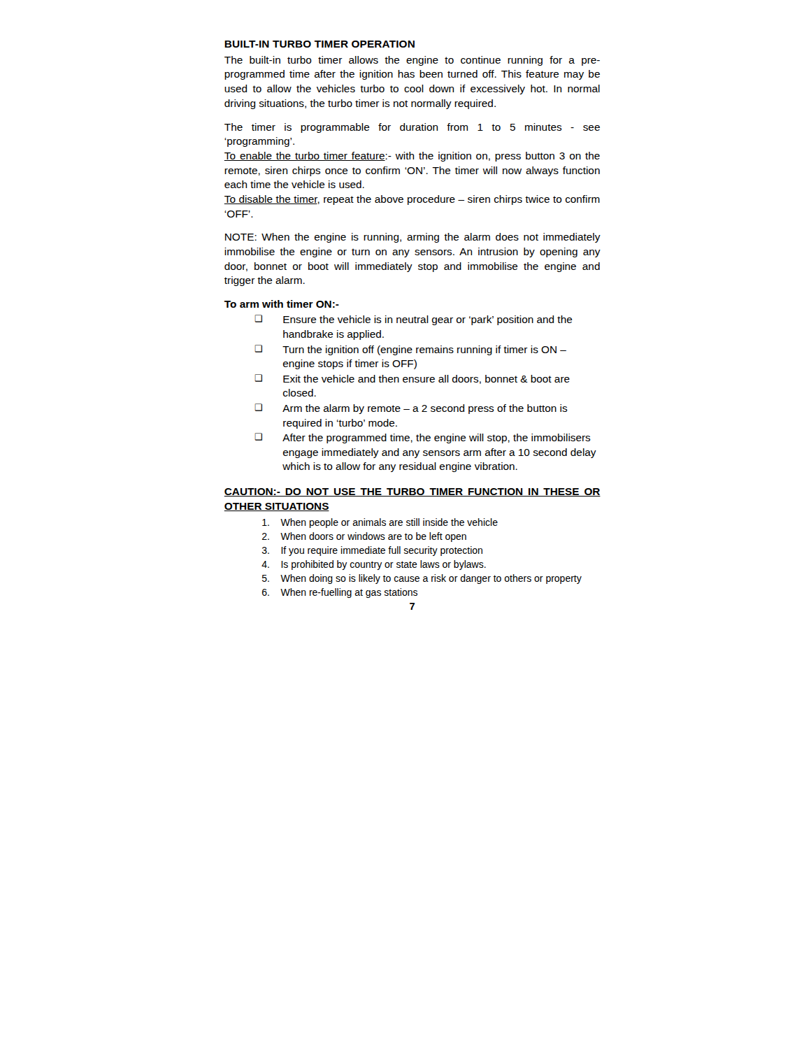BUILT-IN TURBO TIMER OPERATION
The built-in turbo timer allows the engine to continue running for a pre-programmed time after the ignition has been turned off. This feature may be used to allow the vehicles turbo to cool down if excessively hot. In normal driving situations, the turbo timer is not normally required.
The timer is programmable for duration from 1 to 5 minutes - see ‘programming’.
To enable the turbo timer feature:- with the ignition on, press button 3 on the remote, siren chirps once to confirm ‘ON’. The timer will now always function each time the vehicle is used.
To disable the timer, repeat the above procedure – siren chirps twice to confirm ‘OFF’.
NOTE: When the engine is running, arming the alarm does not immediately immobilise the engine or turn on any sensors. An intrusion by opening any door, bonnet or boot will immediately stop and immobilise the engine and trigger the alarm.
To arm with timer ON:-
Ensure the vehicle is in neutral gear or ‘park’ position and the handbrake is applied.
Turn the ignition off (engine remains running if timer is ON – engine stops if timer is OFF)
Exit the vehicle and then ensure all doors, bonnet & boot are closed.
Arm the alarm by remote – a 2 second press of the button is required in ‘turbo’ mode.
After the programmed time, the engine will stop, the immobilisers engage immediately and any sensors arm after a 10 second delay which is to allow for any residual engine vibration.
CAUTION:- DO NOT USE THE TURBO TIMER FUNCTION IN THESE OR OTHER SITUATIONS
When people or animals are still inside the vehicle
When doors or windows are to be left open
If you require immediate full security protection
Is prohibited by country or state laws or bylaws.
When doing so is likely to cause a risk or danger to others or property
When re-fuelling at gas stations
7